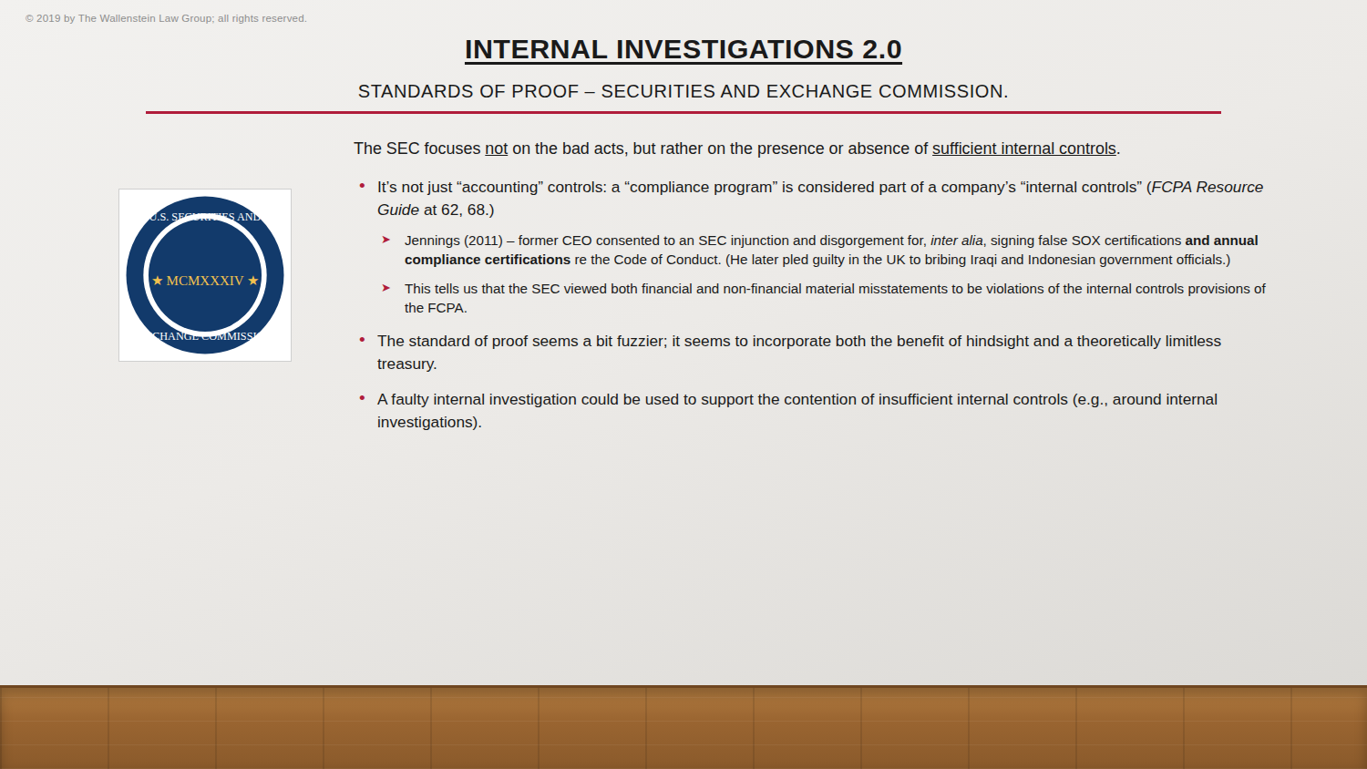© 2019 by The Wallenstein Law Group; all rights reserved.
INTERNAL INVESTIGATIONS 2.0
Standards of Proof – Securities and Exchange Commission.
The SEC focuses not on the bad acts, but rather on the presence or absence of sufficient internal controls.
It’s not just “accounting” controls: a “compliance program” is considered part of a company’s “internal controls” (FCPA Resource Guide at 62, 68.)
Jennings (2011) – former CEO consented to an SEC injunction and disgorgement for, inter alia, signing false SOX certifications and annual compliance certifications re the Code of Conduct. (He later pled guilty in the UK to bribing Iraqi and Indonesian government officials.)
This tells us that the SEC viewed both financial and non-financial material misstatements to be violations of the internal controls provisions of the FCPA.
The standard of proof seems a bit fuzzier; it seems to incorporate both the benefit of hindsight and a theoretically limitless treasury.
A faulty internal investigation could be used to support the contention of insufficient internal controls (e.g., around internal investigations).